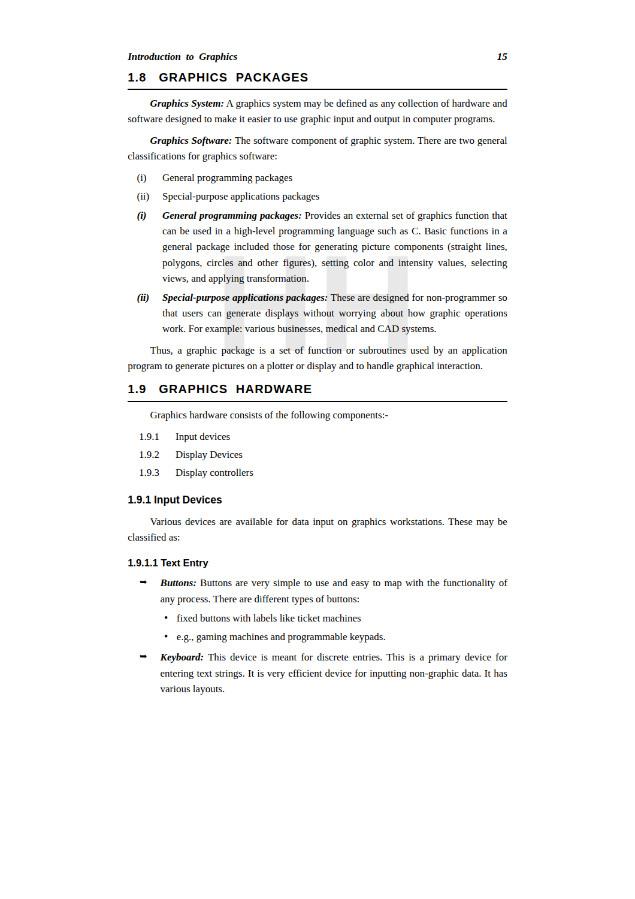HH
Introduction to Graphics 15
1.8 GRAPHICS PACKAGES
Graphics System: A graphics system may be defined as any collection of hardware and software designed to make it easier to use graphic input and output in computer programs.
Graphics Software: The software component of graphic system. There are two general classifications for graphics software:
(i) General programming packages
(ii) Special-purpose applications packages
(i) General programming packages: Provides an external set of graphics function that can be used in a high-level programming language such as C. Basic functions in a general package included those for generating picture components (straight lines, polygons, circles and other figures), setting color and intensity values, selecting views, and applying transformation.
(ii) Special-purpose applications packages: These are designed for non-programmer so that users can generate displays without worrying about how graphic operations work. For example: various businesses, medical and CAD systems.
Thus, a graphic package is a set of function or subroutines used by an application program to generate pictures on a plotter or display and to handle graphical interaction.
1.9 GRAPHICS HARDWARE
Graphics hardware consists of the following components:-
1.9.1 Input devices
1.9.2 Display Devices
1.9.3 Display controllers
1.9.1 Input Devices
Various devices are available for data input on graphics workstations. These may be classified as:
1.9.1.1 Text Entry
Buttons: Buttons are very simple to use and easy to map with the functionality of any process. There are different types of buttons:
fixed buttons with labels like ticket machines
e.g., gaming machines and programmable keypads.
Keyboard: This device is meant for discrete entries. This is a primary device for entering text strings. It is very efficient device for inputting non-graphic data. It has various layouts.